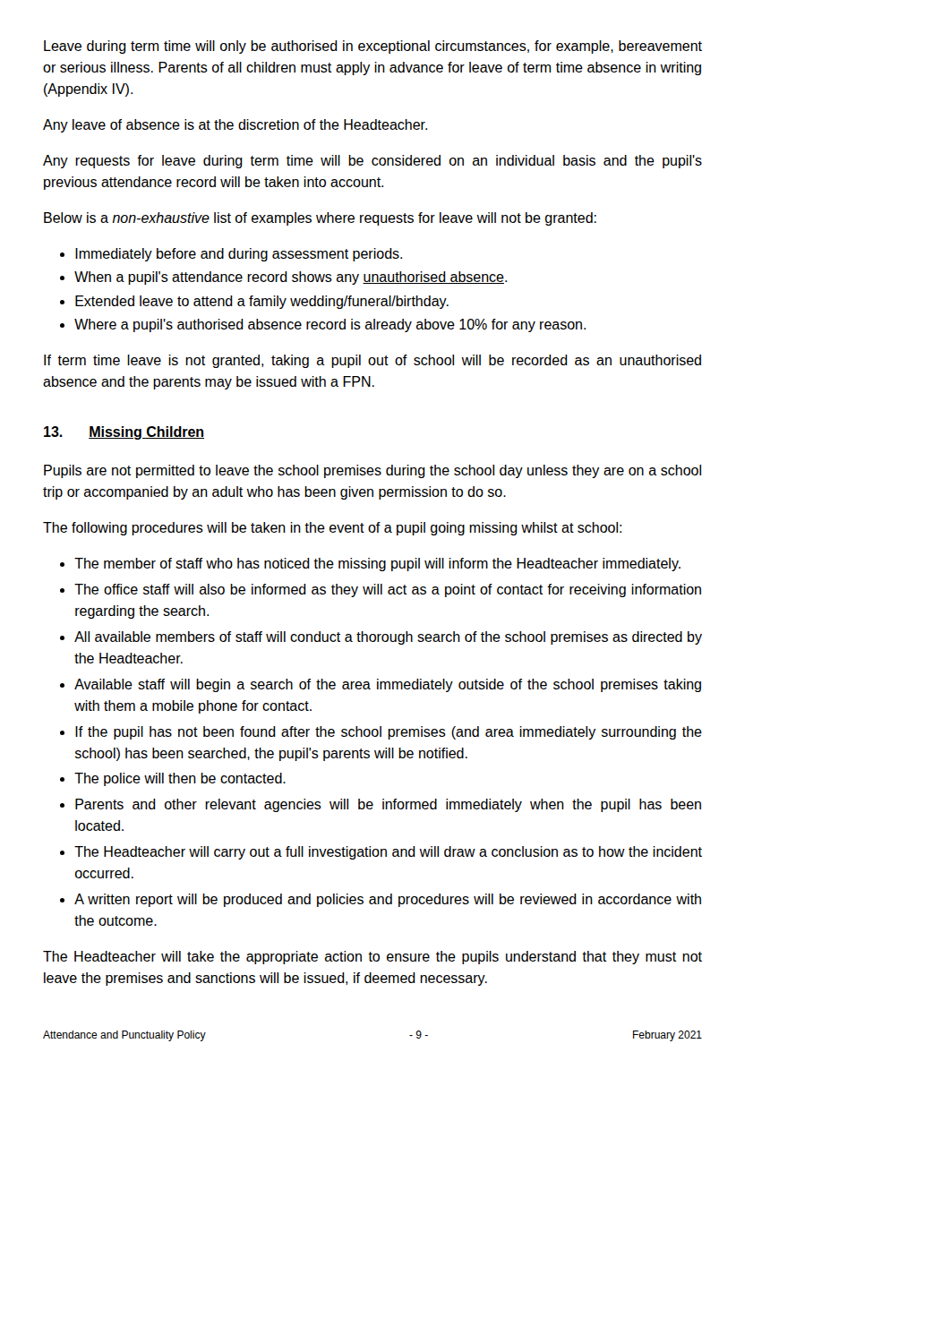Leave during term time will only be authorised in exceptional circumstances, for example, bereavement or serious illness. Parents of all children must apply in advance for leave of term time absence in writing (Appendix IV).
Any leave of absence is at the discretion of the Headteacher.
Any requests for leave during term time will be considered on an individual basis and the pupil's previous attendance record will be taken into account.
Below is a non-exhaustive list of examples where requests for leave will not be granted:
Immediately before and during assessment periods.
When a pupil's attendance record shows any unauthorised absence.
Extended leave to attend a family wedding/funeral/birthday.
Where a pupil's authorised absence record is already above 10% for any reason.
If term time leave is not granted, taking a pupil out of school will be recorded as an unauthorised absence and the parents may be issued with a FPN.
13. Missing Children
Pupils are not permitted to leave the school premises during the school day unless they are on a school trip or accompanied by an adult who has been given permission to do so.
The following procedures will be taken in the event of a pupil going missing whilst at school:
The member of staff who has noticed the missing pupil will inform the Headteacher immediately.
The office staff will also be informed as they will act as a point of contact for receiving information regarding the search.
All available members of staff will conduct a thorough search of the school premises as directed by the Headteacher.
Available staff will begin a search of the area immediately outside of the school premises taking with them a mobile phone for contact.
If the pupil has not been found after the school premises (and area immediately surrounding the school) has been searched, the pupil's parents will be notified.
The police will then be contacted.
Parents and other relevant agencies will be informed immediately when the pupil has been located.
The Headteacher will carry out a full investigation and will draw a conclusion as to how the incident occurred.
A written report will be produced and policies and procedures will be reviewed in accordance with the outcome.
The Headteacher will take the appropriate action to ensure the pupils understand that they must not leave the premises and sanctions will be issued, if deemed necessary.
Attendance and Punctuality Policy - 9 - February 2021